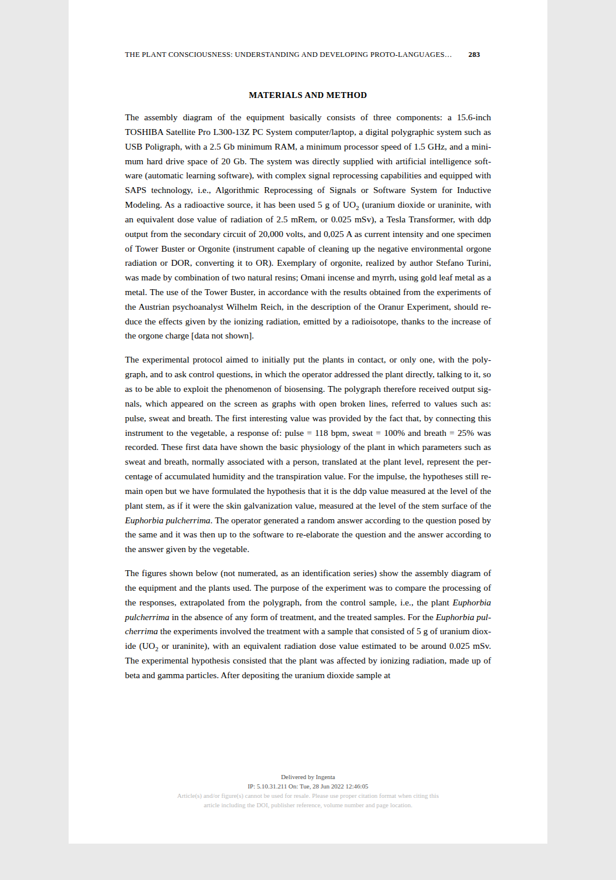The Plant Consciousness: Understanding and Developing Proto-Languages… 283
Materials and Method
The assembly diagram of the equipment basically consists of three components: a 15.6-inch TOSHIBA Satellite Pro L300-13Z PC System computer/laptop, a digital polygraphic system such as USB Poligraph, with a 2.5 Gb minimum RAM, a minimum processor speed of 1.5 GHz, and a minimum hard drive space of 20 Gb. The system was directly supplied with artificial intelligence software (automatic learning software), with complex signal reprocessing capabilities and equipped with SAPS technology, i.e., Algorithmic Reprocessing of Signals or Software System for Inductive Modeling. As a radioactive source, it has been used 5 g of UO2 (uranium dioxide or uraninite, with an equivalent dose value of radiation of 2.5 mRem, or 0.025 mSv), a Tesla Transformer, with ddp output from the secondary circuit of 20,000 volts, and 0,025 A as current intensity and one specimen of Tower Buster or Orgonite (instrument capable of cleaning up the negative environmental orgone radiation or DOR, converting it to OR). Exemplary of orgonite, realized by author Stefano Turini, was made by combination of two natural resins; Omani incense and myrrh, using gold leaf metal as a metal. The use of the Tower Buster, in accordance with the results obtained from the experiments of the Austrian psychoanalyst Wilhelm Reich, in the description of the Oranur Experiment, should reduce the effects given by the ionizing radiation, emitted by a radioisotope, thanks to the increase of the orgone charge [data not shown].
The experimental protocol aimed to initially put the plants in contact, or only one, with the polygraph, and to ask control questions, in which the operator addressed the plant directly, talking to it, so as to be able to exploit the phenomenon of biosensing. The polygraph therefore received output signals, which appeared on the screen as graphs with open broken lines, referred to values such as: pulse, sweat and breath. The first interesting value was provided by the fact that, by connecting this instrument to the vegetable, a response of: pulse = 118 bpm, sweat = 100% and breath = 25% was recorded. These first data have shown the basic physiology of the plant in which parameters such as sweat and breath, normally associated with a person, translated at the plant level, represent the percentage of accumulated humidity and the transpiration value. For the impulse, the hypotheses still remain open but we have formulated the hypothesis that it is the ddp value measured at the level of the plant stem, as if it were the skin galvanization value, measured at the level of the stem surface of the Euphorbia pulcherrima. The operator generated a random answer according to the question posed by the same and it was then up to the software to re-elaborate the question and the answer according to the answer given by the vegetable.
The figures shown below (not numerated, as an identification series) show the assembly diagram of the equipment and the plants used. The purpose of the experiment was to compare the processing of the responses, extrapolated from the polygraph, from the control sample, i.e., the plant Euphorbia pulcherrima in the absence of any form of treatment, and the treated samples. For the Euphorbia pulcherrima the experiments involved the treatment with a sample that consisted of 5 g of uranium dioxide (UO2 or uraninite), with an equivalent radiation dose value estimated to be around 0.025 mSv. The experimental hypothesis consisted that the plant was affected by ionizing radiation, made up of beta and gamma particles. After depositing the uranium dioxide sample at
Delivered by Ingenta
IP: 5.10.31.211 On: Tue, 28 Jun 2022 12:46:05
Article(s) and/or figure(s) cannot be used for resale. Please use proper citation format when citing this
article including the DOI, publisher reference, volume number and page location.